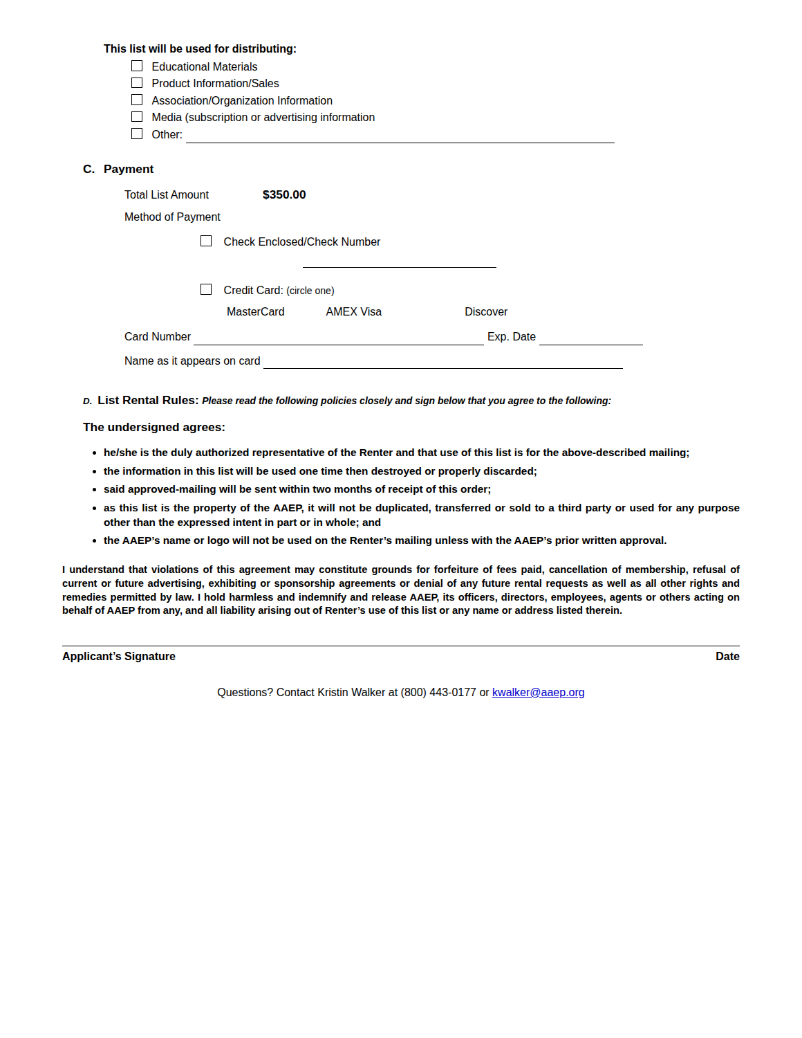This list will be used for distributing:
Educational Materials
Product Information/Sales
Association/Organization Information
Media (subscription or advertising information
Other:
C. Payment
Total List Amount$350.00
Method of Payment
Check Enclosed/Check Number
Credit Card: (circle one)
MasterCard AMEX Visa Discover
Card Number Exp. Date
Name as it appears on card
D. List Rental Rules: Please read the following policies closely and sign below that you agree to the following:
The undersigned agrees:
he/she is the duly authorized representative of the Renter and that use of this list is for the above-described mailing;
the information in this list will be used one time then destroyed or properly discarded;
said approved-mailing will be sent within two months of receipt of this order;
as this list is the property of the AAEP, it will not be duplicated, transferred or sold to a third party or used for any purpose other than the expressed intent in part or in whole; and
the AAEP’s name or logo will not be used on the Renter’s mailing unless with the AAEP’s prior written approval.
I understand that violations of this agreement may constitute grounds for forfeiture of fees paid, cancellation of membership, refusal of current or future advertising, exhibiting or sponsorship agreements or denial of any future rental requests as well as all other rights and remedies permitted by law. I hold harmless and indemnify and release AAEP, its officers, directors, employees, agents or others acting on behalf of AAEP from any, and all liability arising out of Renter’s use of this list or any name or address listed therein.
Applicant’s Signature Date
Questions? Contact Kristin Walker at (800) 443-0177 or kwalker@aaep.org